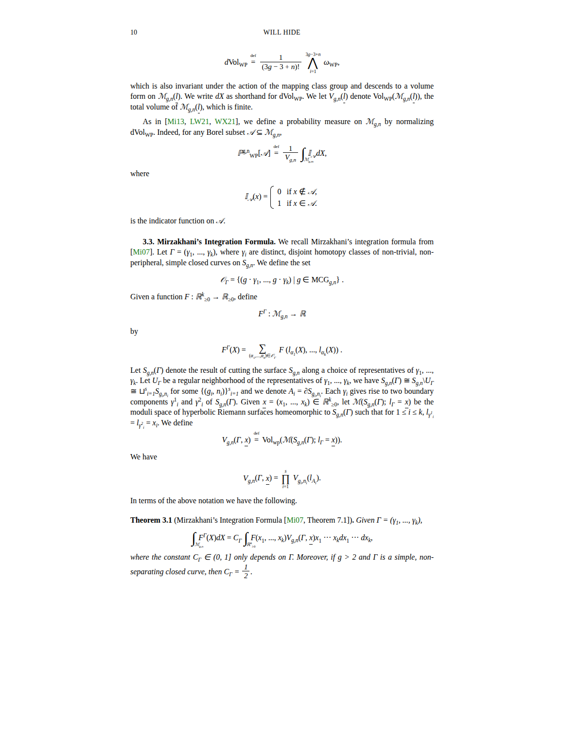10 WILL HIDE
dVolWP def= 1(3g − 3 + n)! 3g−3+n ⋀ i=1 ωWP,
which is also invariant under the action of the mapping class group and descends to a volume form on ℳg,n(l). We write dX as shorthand for dVolWP. We let Vg,n(l) denote VolWP(ℳg,n(l)), the total volume of ℳg,n(l), which is finite.
As in [Mi13, LW21, WX21], we define a probability measure on ℳg,n by normalizing dVolWP. Indeed, for any Borel subset 𝒜 ⊆ ℳg,n,
ℙg,nWP[𝒜] def= 1 Vg,n ∫ℳg,m 𝕀𝒜dX,
where
𝕀𝒜(x) =
| 0 | if x ∉ 𝒜 , |
| 1 | if x ∈ 𝒜 . |
is the indicator function on 𝒜.
3.3. Mirzakhani’s Integration Formula. We recall Mirzakhani’s integration formula from [Mi07]. Let Γ = (γ1, ..., γk), where γi are distinct, disjoint homotopy classes of non-trivial, non-peripheral, simple closed curves on Sg,n. We define the set
𝒪Γ = {(g · γ1, ..., g · γk) | g ∈ MCGg,n} .
Given a function F : ℝk≥0 → ℝ≥0, define
FΓ : ℳg,n → ℝ
by
FΓ(X) = ∑ (α1,...,αk)∈𝒪Γ F (lα1(X), ..., lαk(X)) .
Let Sg,n(Γ) denote the result of cutting the surface Sg,n along a choice of representatives of γ1, ..., γk. Let UΓ be a regular neighborhood of the representatives of γ1, ..., γk, we have Sg,n(Γ) ≅ Sg,n\UΓ ≅ ⊔si=1Sgi,ni for some {(gi, ni)}si=1 and we denote Ai = ∂Sgi,ni. Each γi gives rise to two boundary components γ1i and γ2i of Sg,n(Γ). Given x = (x1, ..., xk) ∈ ℝk≥0, let ℳ(Sg,n(Γ); lΓ = x) be the moduli space of hyperbolic Riemann surfaces homeomorphic to Sg,n(Γ) such that for 1 ≤ i ≤ k, lγ1i = lγ2i = xi. We define
Vg,n(Γ, x) def= Volwp(ℳ(Sg,n(Γ); lΓ = x)).
We have
Vg,n(Γ, x) = s ∏ i=1 Vgi,ni(lAi).
In terms of the above notation we have the following.
Theorem 3.1 (Mirzakhani’s Integration Formula [Mi07, Theorem 7.1]). Given Γ = (γ1, ..., γk),
∫ℳg,n FΓ(X)dX = CΓ ∫ℝk≥0 F(x1, ..., xk)Vg,n(Γ, x)x1 ··· xk dx1 ··· dxk,
where the constant CΓ ∈ (0, 1] only depends on Γ. Moreover, if g > 2 and Γ is a simple, non-separating closed curve, then CΓ = 12.